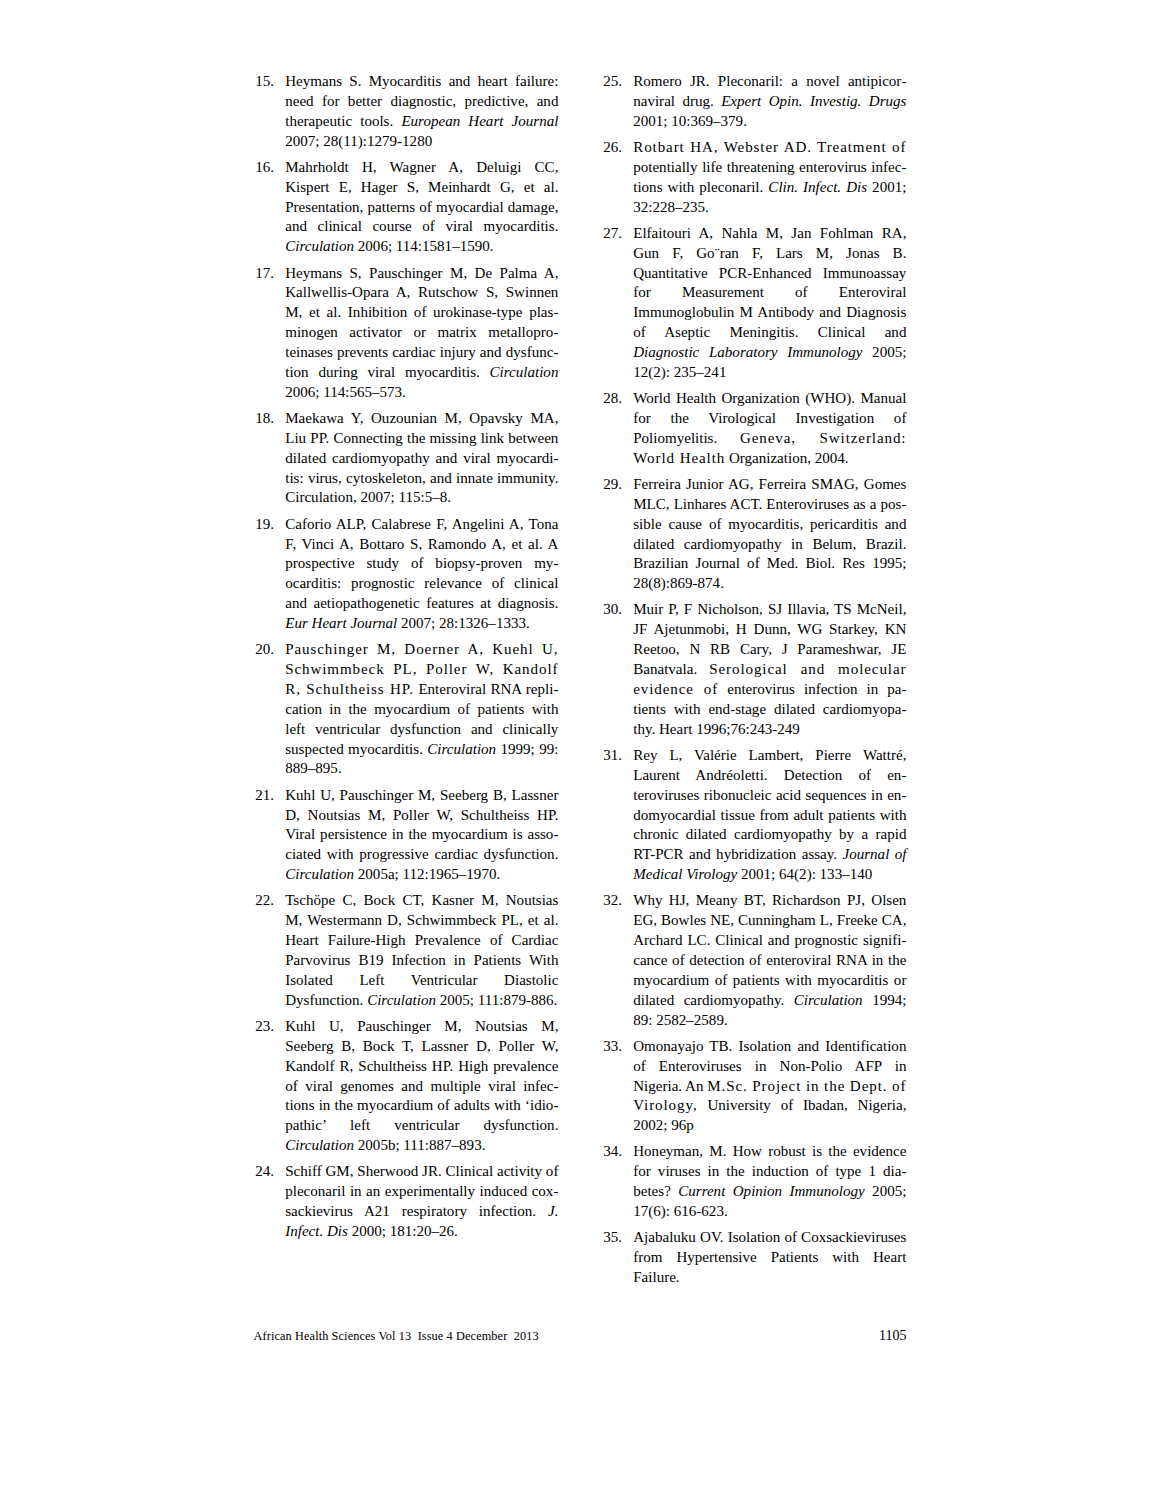15. Heymans S. Myocarditis and heart failure: need for better diagnostic, predictive, and therapeutic tools. European Heart Journal 2007; 28(11):1279-1280
16. Mahrholdt H, Wagner A, Deluigi CC, Kispert E, Hager S, Meinhardt G, et al. Presentation, patterns of myocardial damage, and clinical course of viral myocarditis. Circulation 2006; 114:1581–1590.
17. Heymans S, Pauschinger M, De Palma A, Kallwellis-Opara A, Rutschow S, Swinnen M, et al. Inhibition of urokinase-type plasminogen activator or matrix metalloproteinases prevents cardiac injury and dysfunction during viral myocarditis. Circulation 2006; 114:565–573.
18. Maekawa Y, Ouzounian M, Opavsky MA, Liu PP. Connecting the missing link between dilated cardiomyopathy and viral myocarditis: virus, cytoskeleton, and innate immunity. Circulation, 2007; 115:5–8.
19. Caforio ALP, Calabrese F, Angelini A, Tona F, Vinci A, Bottaro S, Ramondo A, et al. A prospective study of biopsy-proven myocarditis: prognostic relevance of clinical and aetiopathogenetic features at diagnosis. Eur Heart Journal 2007; 28:1326–1333.
20. Pauschinger M, Doerner A, Kuehl U, Schwimmbeck PL, Poller W, Kandolf R, Schultheiss HP. Enteroviral RNA replication in the myocardium of patients with left ventricular dysfunction and clinically suspected myocarditis. Circulation 1999; 99: 889–895.
21. Kuhl U, Pauschinger M, Seeberg B, Lassner D, Noutsias M, Poller W, Schultheiss HP. Viral persistence in the myocardium is associated with progressive cardiac dysfunction. Circulation 2005a; 112:1965–1970.
22. Tschöpe C, Bock CT, Kasner M, Noutsias M, Westermann D, Schwimmbeck PL, et al. Heart Failure-High Prevalence of Cardiac Parvovirus B19 Infection in Patients With Isolated Left Ventricular Diastolic Dysfunction. Circulation 2005; 111:879-886.
23. Kuhl U, Pauschinger M, Noutsias M, Seeberg B, Bock T, Lassner D, Poller W, Kandolf R, Schultheiss HP. High prevalence of viral genomes and multiple viral infections in the myocardium of adults with ‘idiopathic’ left ventricular dysfunction. Circulation 2005b; 111:887–893.
24. Schiff GM, Sherwood JR. Clinical activity of pleconaril in an experimentally induced coxsackievirus A21 respiratory infection. J. Infect. Dis 2000; 181:20–26.
25. Romero JR. Pleconaril: a novel antipicornaviral drug. Expert Opin. Investig. Drugs 2001; 10:369–379.
26. Rotbart HA, Webster AD. Treatment of potentially life threatening enterovirus infections with pleconaril. Clin. Infect. Dis 2001; 32:228–235.
27. Elfaitouri A, Nahla M, Jan Fohlman RA, Gun F, Go¨ran F, Lars M, Jonas B. Quantitative PCR-Enhanced Immunoassay for Measurement of Enteroviral Immunoglobulin M Antibody and Diagnosis of Aseptic Meningitis. Clinical and Diagnostic Laboratory Immunology 2005; 12(2): 235–241
28. World Health Organization (WHO). Manual for the Virological Investigation of Poliomyelitis. Geneva, Switzerland: World Health Organization, 2004.
29. Ferreira Junior AG, Ferreira SMAG, Gomes MLC, Linhares ACT. Enteroviruses as a possible cause of myocarditis, pericarditis and dilated cardiomyopathy in Belum, Brazil. Brazilian Journal of Med. Biol. Res 1995; 28(8):869-874.
30. Muir P, F Nicholson, SJ Illavia, TS McNeil, JF Ajetunmobi, H Dunn, WG Starkey, KN Reetoo, N RB Cary, J Parameshwar, JE Banatvala. Serological and molecular evidence of enterovirus infection in patients with end-stage dilated cardiomyopathy. Heart 1996;76:243-249
31. Rey L, Valérie Lambert, Pierre Wattré, Laurent Andréoletti. Detection of enteroviruses ribonucleic acid sequences in endomyocardial tissue from adult patients with chronic dilated cardiomyopathy by a rapid RT-PCR and hybridization assay. Journal of Medical Virology 2001; 64(2): 133–140
32. Why HJ, Meany BT, Richardson PJ, Olsen EG, Bowles NE, Cunningham L, Freeke CA, Archard LC. Clinical and prognostic significance of detection of enteroviral RNA in the myocardium of patients with myocarditis or dilated cardiomyopathy. Circulation 1994; 89: 2582–2589.
33. Omonayajo TB. Isolation and Identification of Enteroviruses in Non-Polio AFP in Nigeria. An M.Sc. Project in the Dept. of Virology, University of Ibadan, Nigeria, 2002; 96p
34. Honeyman, M. How robust is the evidence for viruses in the induction of type 1 diabetes? Current Opinion Immunology 2005; 17(6): 616-623.
35. Ajabaluku OV. Isolation of Coxsackieviruses from Hypertensive Patients with Heart Failure.
African Health Sciences Vol 13 Issue 4 December 2013
1105